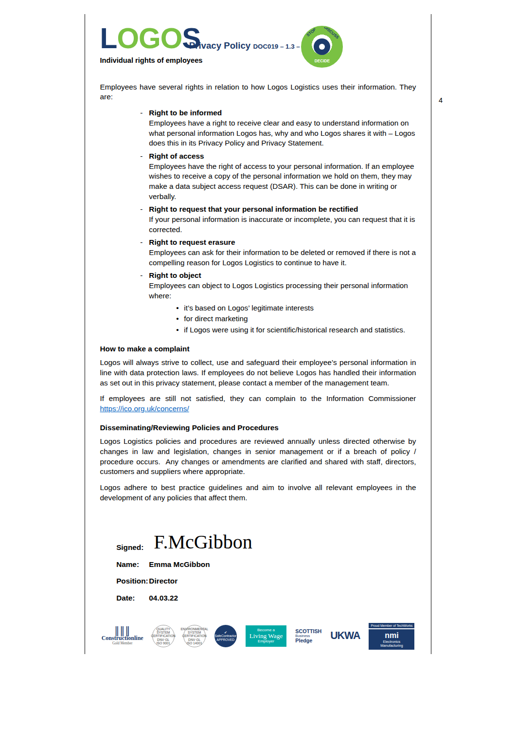4
LOGOS
Individual rights of employees
Privacy Policy DOC019 – 1.3 – 04.03.22
STOP DISCUSS DECIDE
Employees have several rights in relation to how Logos Logistics uses their information. They are:
Right to be informed Employees have a right to receive clear and easy to understand information on what personal information Logos has, why and who Logos shares it with – Logos does this in its Privacy Policy and Privacy Statement.
Right of access Employees have the right of access to your personal information. If an employee wishes to receive a copy of the personal information we hold on them, they may make a data subject access request (DSAR). This can be done in writing or verbally.
Right to request that your personal information be rectified If your personal information is inaccurate or incomplete, you can request that it is corrected.
Right to request erasure Employees can ask for their information to be deleted or removed if there is not a compelling reason for Logos Logistics to continue to have it.
Right to object Employees can object to Logos Logistics processing their personal information where:
it’s based on Logos’ legitimate interests
for direct marketing
if Logos were using it for scientific/historical research and statistics.
How to make a complaint
Logos will always strive to collect, use and safeguard their employee’s personal information in line with data protection laws. If employees do not believe Logos has handled their information as set out in this privacy statement, please contact a member of the management team.
If employees are still not satisfied, they can complain to the Information Commissioner https://ico.org.uk/concerns/
Disseminating/Reviewing Policies and Procedures
Logos Logistics policies and procedures are reviewed annually unless directed otherwise by changes in law and legislation, changes in senior management or if a breach of policy / procedure occurs. Any changes or amendments are clarified and shared with staff, directors, customers and suppliers where appropriate.
Logos adhere to best practice guidelines and aim to involve all relevant employees in the development of any policies that affect them.
Signed:
F.Mc Gibbon
Name:
Emma McGibbon
Position:
Director
Date:
04.03.22
∥∥∥
ConstructionlineGold Member
QUALITY SYSTEM CERTIFICATION
DNV·GL
ISO 9001
ENVIRONMENTAL SYSTEM CERTIFICATION
DNV·GL
ISO 14001
✔
SafeContractor
APPROVED
Become aLiving Wage Employer
SCOTTISHBusiness Pledge
UKWA
Proud Member of TechWorks
nmi Electronics
Manufacturing